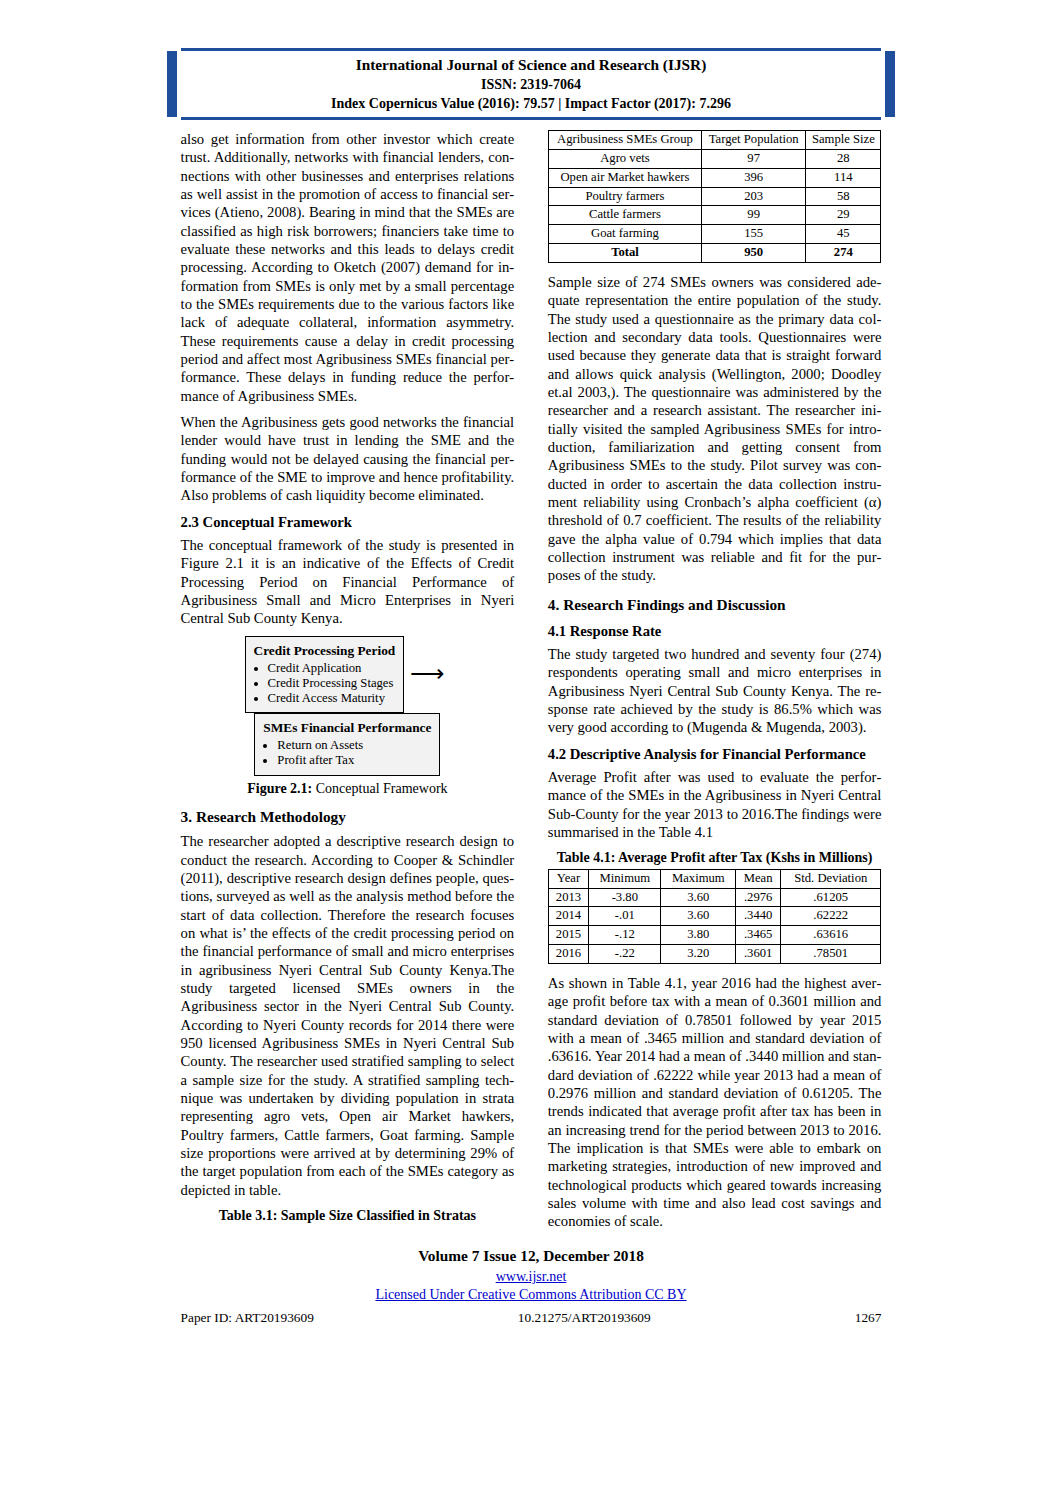International Journal of Science and Research (IJSR)
ISSN: 2319-7064
Index Copernicus Value (2016): 79.57 | Impact Factor (2017): 7.296
also get information from other investor which create trust. Additionally, networks with financial lenders, connections with other businesses and enterprises relations as well assist in the promotion of access to financial services (Atieno, 2008). Bearing in mind that the SMEs are classified as high risk borrowers; financiers take time to evaluate these networks and this leads to delays credit processing. According to Oketch (2007) demand for information from SMEs is only met by a small percentage to the SMEs requirements due to the various factors like lack of adequate collateral, information asymmetry. These requirements cause a delay in credit processing period and affect most Agribusiness SMEs financial performance. These delays in funding reduce the performance of Agribusiness SMEs.
When the Agribusiness gets good networks the financial lender would have trust in lending the SME and the funding would not be delayed causing the financial performance of the SME to improve and hence profitability. Also problems of cash liquidity become eliminated.
2.3 Conceptual Framework
The conceptual framework of the study is presented in Figure 2.1 it is an indicative of the Effects of Credit Processing Period on Financial Performance of Agribusiness Small and Micro Enterprises in Nyeri Central Sub County Kenya.
Credit Processing Period
Credit Application
Credit Processing Stages
Credit Access Maturity
⟶ SMEs Financial Performance
Return on Assets
Profit after Tax
Figure 2.1: Conceptual Framework
3. Research Methodology
The researcher adopted a descriptive research design to conduct the research. According to Cooper & Schindler (2011), descriptive research design defines people, questions, surveyed as well as the analysis method before the start of data collection. Therefore the research focuses on what is’ the effects of the credit processing period on the financial performance of small and micro enterprises in agribusiness Nyeri Central Sub County Kenya.The study targeted licensed SMEs owners in the Agribusiness sector in the Nyeri Central Sub County. According to Nyeri County records for 2014 there were 950 licensed Agribusiness SMEs in Nyeri Central Sub County. The researcher used stratified sampling to select a sample size for the study. A stratified sampling technique was undertaken by dividing population in strata representing agro vets, Open air Market hawkers, Poultry farmers, Cattle farmers, Goat farming. Sample size proportions were arrived at by determining 29% of the target population from each of the SMEs category as depicted in table.
Table 3.1: Sample Size Classified in Stratas
| Agribusiness SMEs Group | Target Population | Sample Size |
| --- | --- | --- |
| Agro vets | 97 | 28 |
| Open air Market hawkers | 396 | 114 |
| Poultry farmers | 203 | 58 |
| Cattle farmers | 99 | 29 |
| Goat farming | 155 | 45 |
| Total | 950 | 274 |
Sample size of 274 SMEs owners was considered adequate representation the entire population of the study. The study used a questionnaire as the primary data collection and secondary data tools. Questionnaires were used because they generate data that is straight forward and allows quick analysis (Wellington, 2000; Doodley et.al 2003,). The questionnaire was administered by the researcher and a research assistant. The researcher initially visited the sampled Agribusiness SMEs for introduction, familiarization and getting consent from Agribusiness SMEs to the study. Pilot survey was conducted in order to ascertain the data collection instrument reliability using Cronbach’s alpha coefficient (α) threshold of 0.7 coefficient. The results of the reliability gave the alpha value of 0.794 which implies that data collection instrument was reliable and fit for the purposes of the study.
4. Research Findings and Discussion
4.1 Response Rate
The study targeted two hundred and seventy four (274) respondents operating small and micro enterprises in Agribusiness Nyeri Central Sub County Kenya. The response rate achieved by the study is 86.5% which was very good according to (Mugenda & Mugenda, 2003).
4.2 Descriptive Analysis for Financial Performance
Average Profit after was used to evaluate the performance of the SMEs in the Agribusiness in Nyeri Central Sub-County for the year 2013 to 2016.The findings were summarised in the Table 4.1
Table 4.1: Average Profit after Tax (Kshs in Millions)
| Year | Minimum | Maximum | Mean | Std. Deviation |
| --- | --- | --- | --- | --- |
| 2013 | -3.80 | 3.60 | .2976 | .61205 |
| 2014 | -.01 | 3.60 | .3440 | .62222 |
| 2015 | -.12 | 3.80 | .3465 | .63616 |
| 2016 | -.22 | 3.20 | .3601 | .78501 |
As shown in Table 4.1, year 2016 had the highest average profit before tax with a mean of 0.3601 million and standard deviation of 0.78501 followed by year 2015 with a mean of .3465 million and standard deviation of .63616. Year 2014 had a mean of .3440 million and standard deviation of .62222 while year 2013 had a mean of 0.2976 million and standard deviation of 0.61205. The trends indicated that average profit after tax has been in an increasing trend for the period between 2013 to 2016. The implication is that SMEs were able to embark on marketing strategies, introduction of new improved and technological products which geared towards increasing sales volume with time and also lead cost savings and economies of scale.
Volume 7 Issue 12, December 2018
www.ijsr.net
Licensed Under Creative Commons Attribution CC BY
Paper ID: ART20193609 10.21275/ART20193609 1267